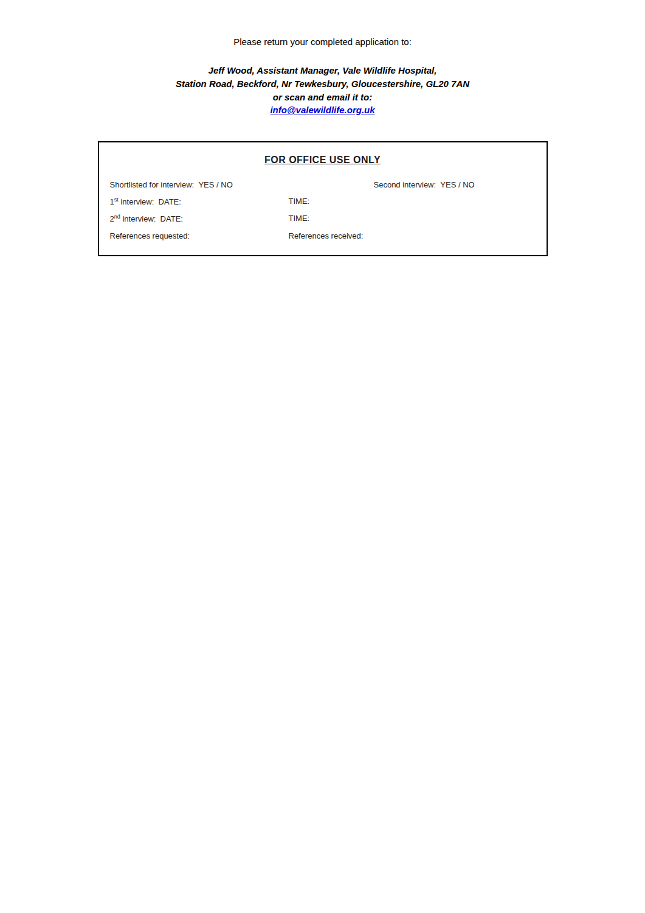Please return your completed application to:
Jeff Wood, Assistant Manager, Vale Wildlife Hospital,
Station Road, Beckford, Nr Tewkesbury, Gloucestershire, GL20 7AN
or scan and email it to:
info@valewildlife.org.uk
FOR OFFICE USE ONLY
| Shortlisted for interview: YES / NO | | Second interview: YES / NO |
| 1 st interview: DATE: | TIME: | |
| 2 nd interview: DATE: | TIME: | |
| References requested: | References received: |